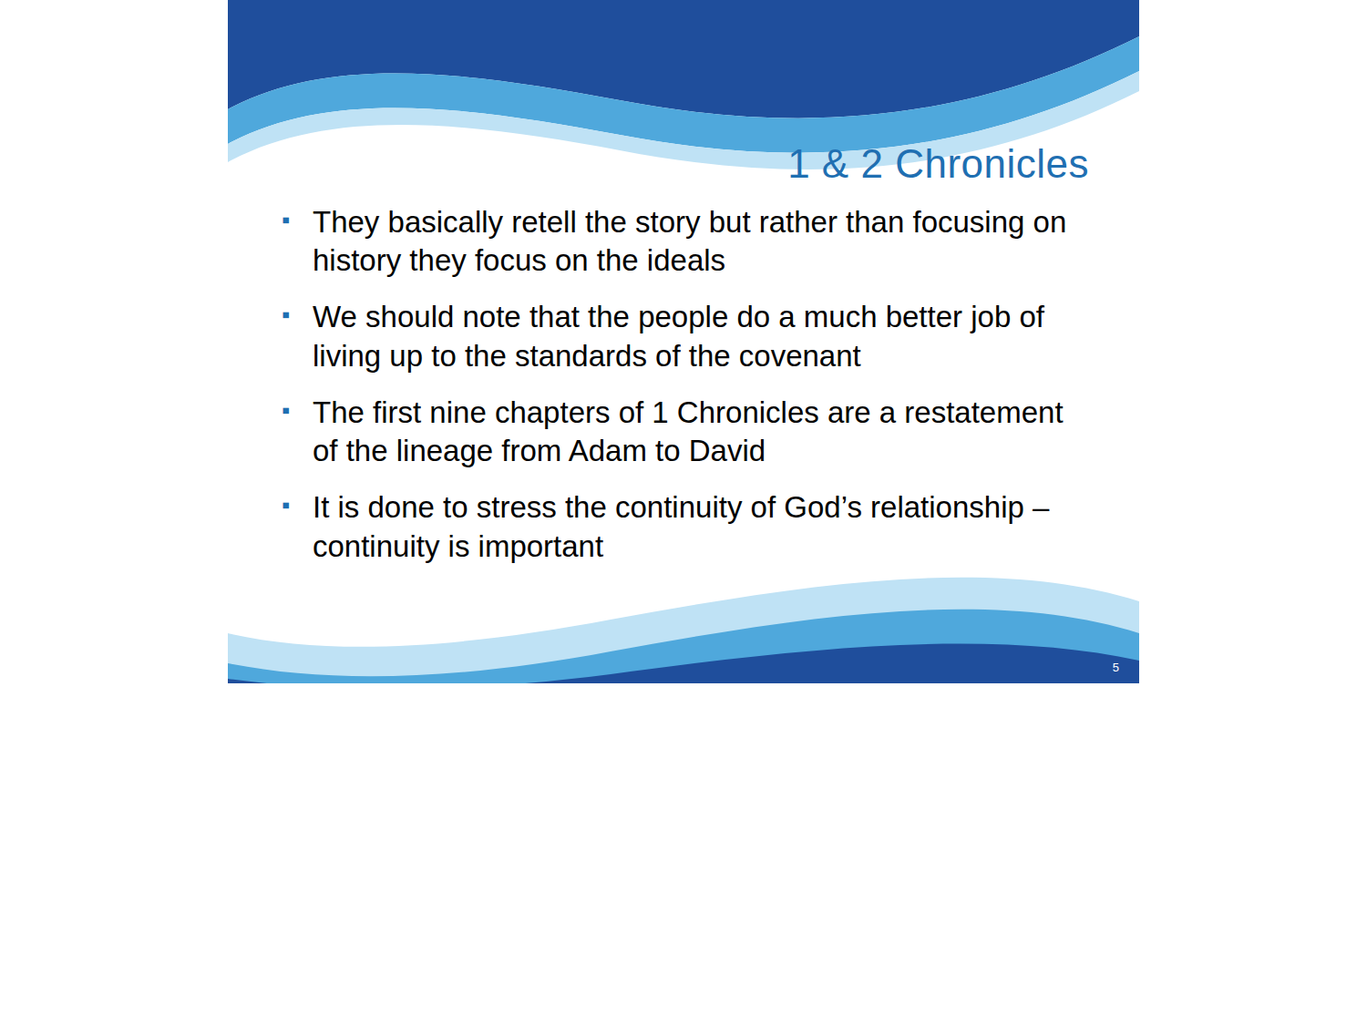1 & 2 Chronicles
They basically retell the story but rather than focusing on history they focus on the ideals
We should note that the people do a much better job of living up to the standards of the covenant
The first nine chapters of 1 Chronicles are a restatement of the lineage from Adam to David
It is done to stress the continuity of God’s relationship – continuity is important
5